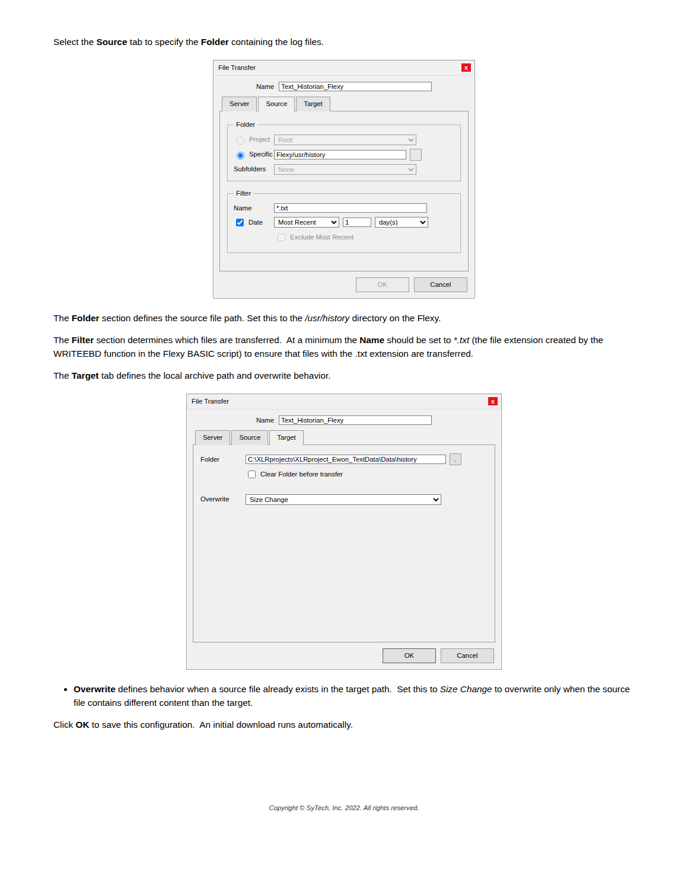Select the Source tab to specify the Folder containing the log files.
File Transfer x
Name
Server
Source
Target
Folder
Project Root
Specific
Subfolders None
Filter
Name
Date Most Recent day(s)
Exclude Most Recent
OK
Cancel
The Folder section defines the source file path. Set this to the /usr/history directory on the Flexy.
The Filter section determines which files are transferred. At a minimum the Name should be set to *.txt (the file extension created by the WRITEEBD function in the Flexy BASIC script) to ensure that files with the .txt extension are transferred.
The Target tab defines the local archive path and overwrite behavior.
File Transfer x
Name
Server
Source
Target
Folder
.
Clear Folder before transfer
Overwrite Size Change
OK
Cancel
Overwrite defines behavior when a source file already exists in the target path. Set this to Size Change to overwrite only when the source file contains different content than the target.
Click OK to save this configuration. An initial download runs automatically.
Copyright © SyTech, Inc. 2022. All rights reserved.